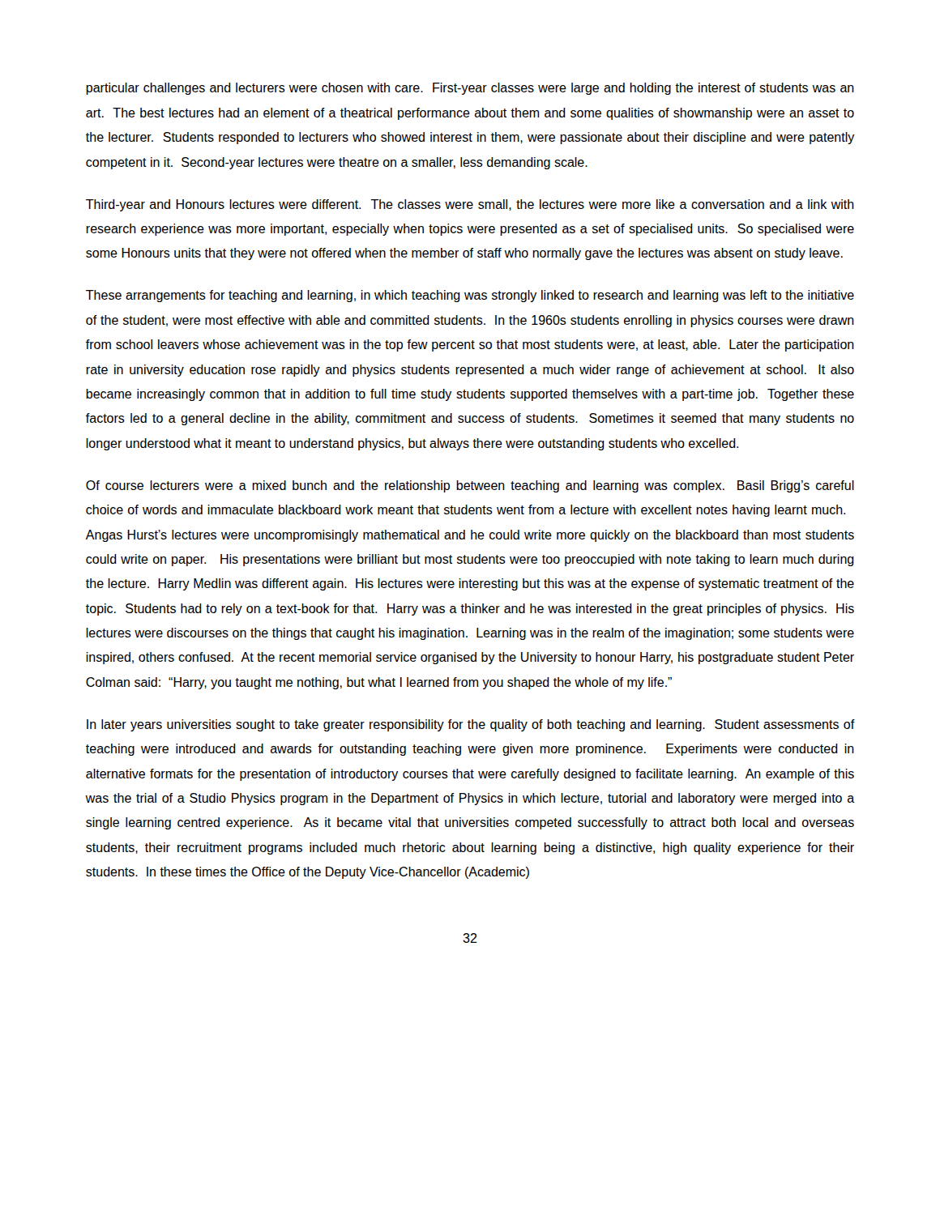particular challenges and lecturers were chosen with care. First-year classes were large and holding the interest of students was an art. The best lectures had an element of a theatrical performance about them and some qualities of showmanship were an asset to the lecturer. Students responded to lecturers who showed interest in them, were passionate about their discipline and were patently competent in it. Second-year lectures were theatre on a smaller, less demanding scale.
Third-year and Honours lectures were different. The classes were small, the lectures were more like a conversation and a link with research experience was more important, especially when topics were presented as a set of specialised units. So specialised were some Honours units that they were not offered when the member of staff who normally gave the lectures was absent on study leave.
These arrangements for teaching and learning, in which teaching was strongly linked to research and learning was left to the initiative of the student, were most effective with able and committed students. In the 1960s students enrolling in physics courses were drawn from school leavers whose achievement was in the top few percent so that most students were, at least, able. Later the participation rate in university education rose rapidly and physics students represented a much wider range of achievement at school. It also became increasingly common that in addition to full time study students supported themselves with a part-time job. Together these factors led to a general decline in the ability, commitment and success of students. Sometimes it seemed that many students no longer understood what it meant to understand physics, but always there were outstanding students who excelled.
Of course lecturers were a mixed bunch and the relationship between teaching and learning was complex. Basil Brigg’s careful choice of words and immaculate blackboard work meant that students went from a lecture with excellent notes having learnt much. Angas Hurst’s lectures were uncompromisingly mathematical and he could write more quickly on the blackboard than most students could write on paper. His presentations were brilliant but most students were too preoccupied with note taking to learn much during the lecture. Harry Medlin was different again. His lectures were interesting but this was at the expense of systematic treatment of the topic. Students had to rely on a text-book for that. Harry was a thinker and he was interested in the great principles of physics. His lectures were discourses on the things that caught his imagination. Learning was in the realm of the imagination; some students were inspired, others confused. At the recent memorial service organised by the University to honour Harry, his postgraduate student Peter Colman said: “Harry, you taught me nothing, but what I learned from you shaped the whole of my life.”
In later years universities sought to take greater responsibility for the quality of both teaching and learning. Student assessments of teaching were introduced and awards for outstanding teaching were given more prominence. Experiments were conducted in alternative formats for the presentation of introductory courses that were carefully designed to facilitate learning. An example of this was the trial of a Studio Physics program in the Department of Physics in which lecture, tutorial and laboratory were merged into a single learning centred experience. As it became vital that universities competed successfully to attract both local and overseas students, their recruitment programs included much rhetoric about learning being a distinctive, high quality experience for their students. In these times the Office of the Deputy Vice-Chancellor (Academic)
32